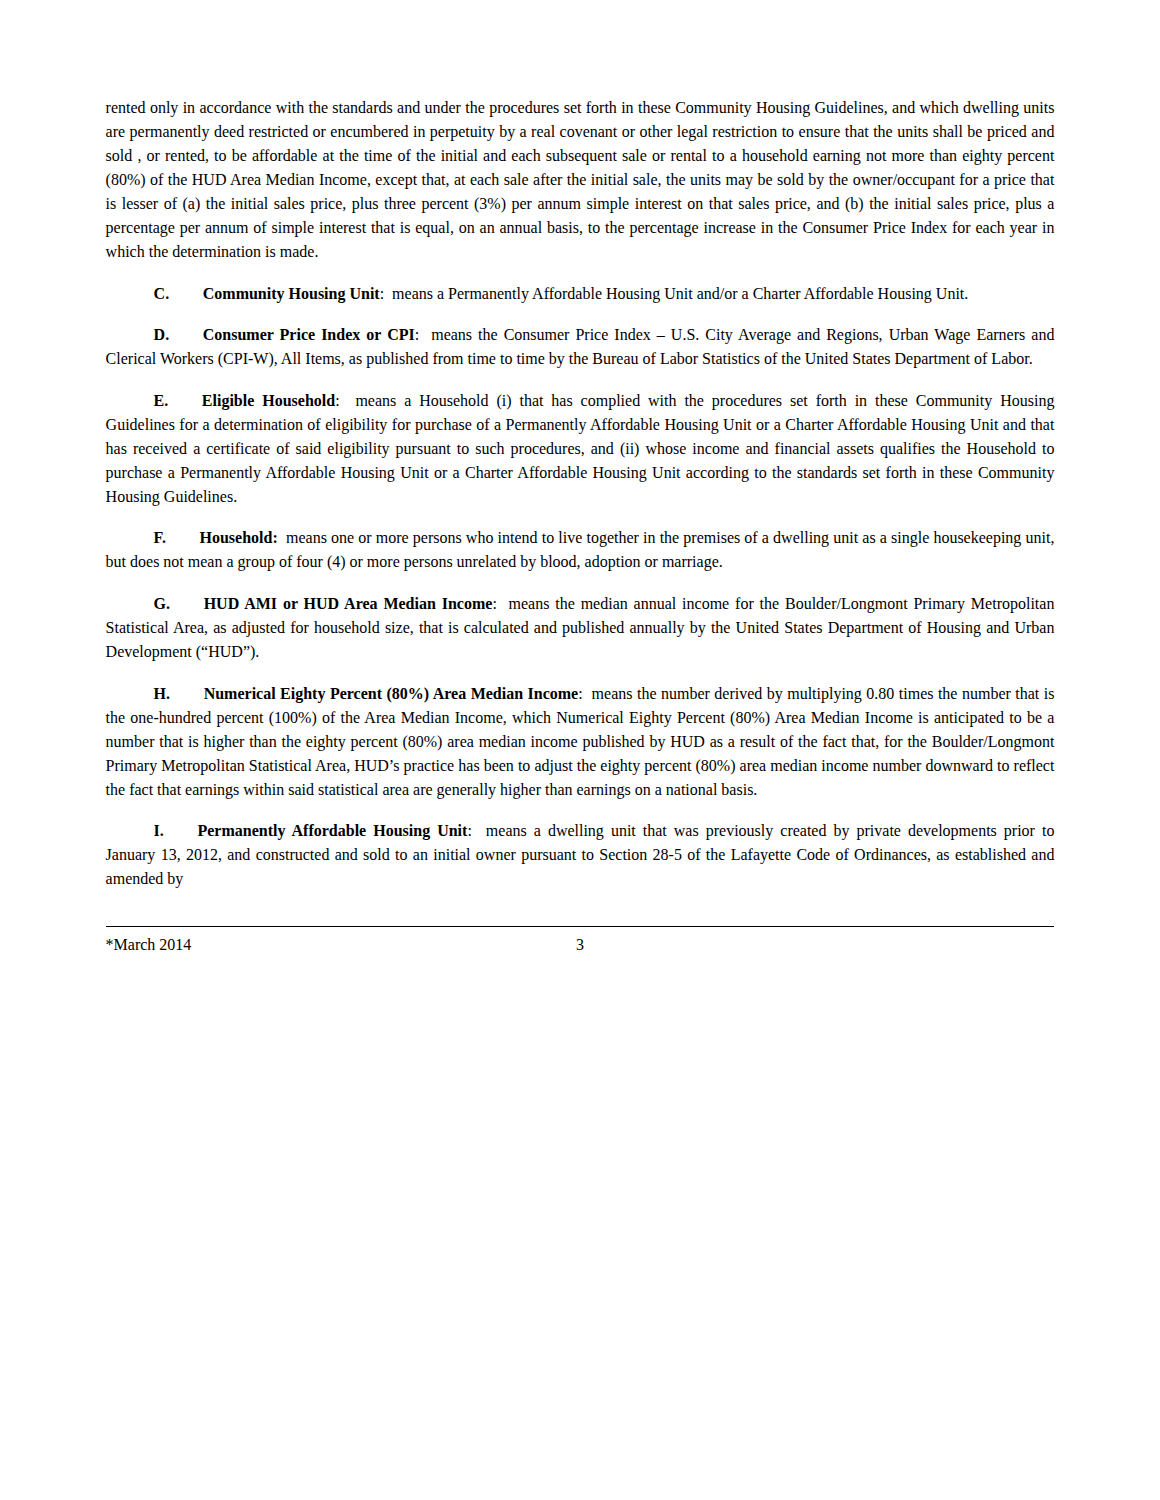rented only in accordance with the standards and under the procedures set forth in these Community Housing Guidelines, and which dwelling units are permanently deed restricted or encumbered in perpetuity by a real covenant or other legal restriction to ensure that the units shall be priced and sold , or rented, to be affordable at the time of the initial and each subsequent sale or rental to a household earning not more than eighty percent (80%) of the HUD Area Median Income, except that, at each sale after the initial sale, the units may be sold by the owner/occupant for a price that is lesser of (a) the initial sales price, plus three percent (3%) per annum simple interest on that sales price, and (b) the initial sales price, plus a percentage per annum of simple interest that is equal, on an annual basis, to the percentage increase in the Consumer Price Index for each year in which the determination is made.
C. Community Housing Unit: means a Permanently Affordable Housing Unit and/or a Charter Affordable Housing Unit.
D. Consumer Price Index or CPI: means the Consumer Price Index – U.S. City Average and Regions, Urban Wage Earners and Clerical Workers (CPI-W), All Items, as published from time to time by the Bureau of Labor Statistics of the United States Department of Labor.
E. Eligible Household: means a Household (i) that has complied with the procedures set forth in these Community Housing Guidelines for a determination of eligibility for purchase of a Permanently Affordable Housing Unit or a Charter Affordable Housing Unit and that has received a certificate of said eligibility pursuant to such procedures, and (ii) whose income and financial assets qualifies the Household to purchase a Permanently Affordable Housing Unit or a Charter Affordable Housing Unit according to the standards set forth in these Community Housing Guidelines.
F. Household: means one or more persons who intend to live together in the premises of a dwelling unit as a single housekeeping unit, but does not mean a group of four (4) or more persons unrelated by blood, adoption or marriage.
G. HUD AMI or HUD Area Median Income: means the median annual income for the Boulder/Longmont Primary Metropolitan Statistical Area, as adjusted for household size, that is calculated and published annually by the United States Department of Housing and Urban Development (“HUD”).
H. Numerical Eighty Percent (80%) Area Median Income: means the number derived by multiplying 0.80 times the number that is the one-hundred percent (100%) of the Area Median Income, which Numerical Eighty Percent (80%) Area Median Income is anticipated to be a number that is higher than the eighty percent (80%) area median income published by HUD as a result of the fact that, for the Boulder/Longmont Primary Metropolitan Statistical Area, HUD’s practice has been to adjust the eighty percent (80%) area median income number downward to reflect the fact that earnings within said statistical area are generally higher than earnings on a national basis.
I. Permanently Affordable Housing Unit: means a dwelling unit that was previously created by private developments prior to January 13, 2012, and constructed and sold to an initial owner pursuant to Section 28-5 of the Lafayette Code of Ordinances, as established and amended by
*March 2014 3